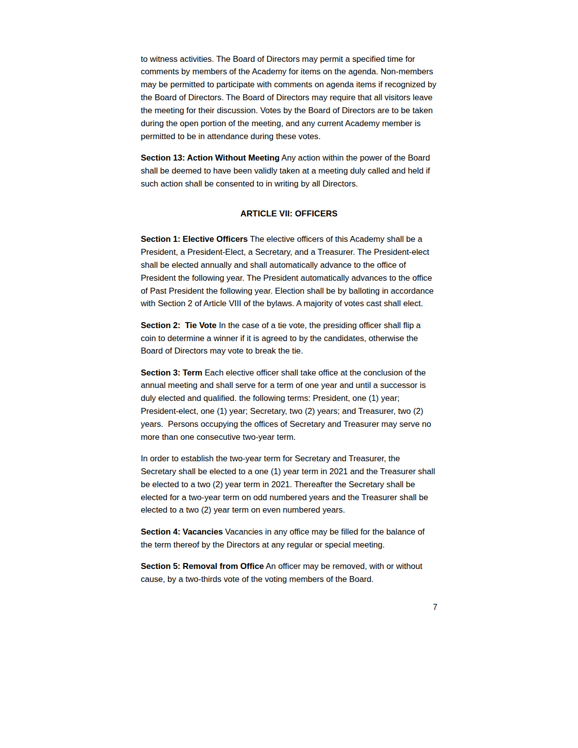to witness activities. The Board of Directors may permit a specified time for comments by members of the Academy for items on the agenda. Non-members may be permitted to participate with comments on agenda items if recognized by the Board of Directors. The Board of Directors may require that all visitors leave the meeting for their discussion. Votes by the Board of Directors are to be taken during the open portion of the meeting, and any current Academy member is permitted to be in attendance during these votes.
Section 13: Action Without Meeting Any action within the power of the Board shall be deemed to have been validly taken at a meeting duly called and held if such action shall be consented to in writing by all Directors.
ARTICLE VII: OFFICERS
Section 1: Elective Officers The elective officers of this Academy shall be a President, a President-Elect, a Secretary, and a Treasurer. The President-elect shall be elected annually and shall automatically advance to the office of President the following year. The President automatically advances to the office of Past President the following year. Election shall be by balloting in accordance with Section 2 of Article VIII of the bylaws. A majority of votes cast shall elect.
Section 2: Tie Vote In the case of a tie vote, the presiding officer shall flip a coin to determine a winner if it is agreed to by the candidates, otherwise the Board of Directors may vote to break the tie.
Section 3: Term Each elective officer shall take office at the conclusion of the annual meeting and shall serve for a term of one year and until a successor is duly elected and qualified. the following terms: President, one (1) year; President-elect, one (1) year; Secretary, two (2) years; and Treasurer, two (2) years. Persons occupying the offices of Secretary and Treasurer may serve no more than one consecutive two-year term.
In order to establish the two-year term for Secretary and Treasurer, the Secretary shall be elected to a one (1) year term in 2021 and the Treasurer shall be elected to a two (2) year term in 2021. Thereafter the Secretary shall be elected for a two-year term on odd numbered years and the Treasurer shall be elected to a two (2) year term on even numbered years.
Section 4: Vacancies Vacancies in any office may be filled for the balance of the term thereof by the Directors at any regular or special meeting.
Section 5: Removal from Office An officer may be removed, with or without cause, by a two-thirds vote of the voting members of the Board.
7